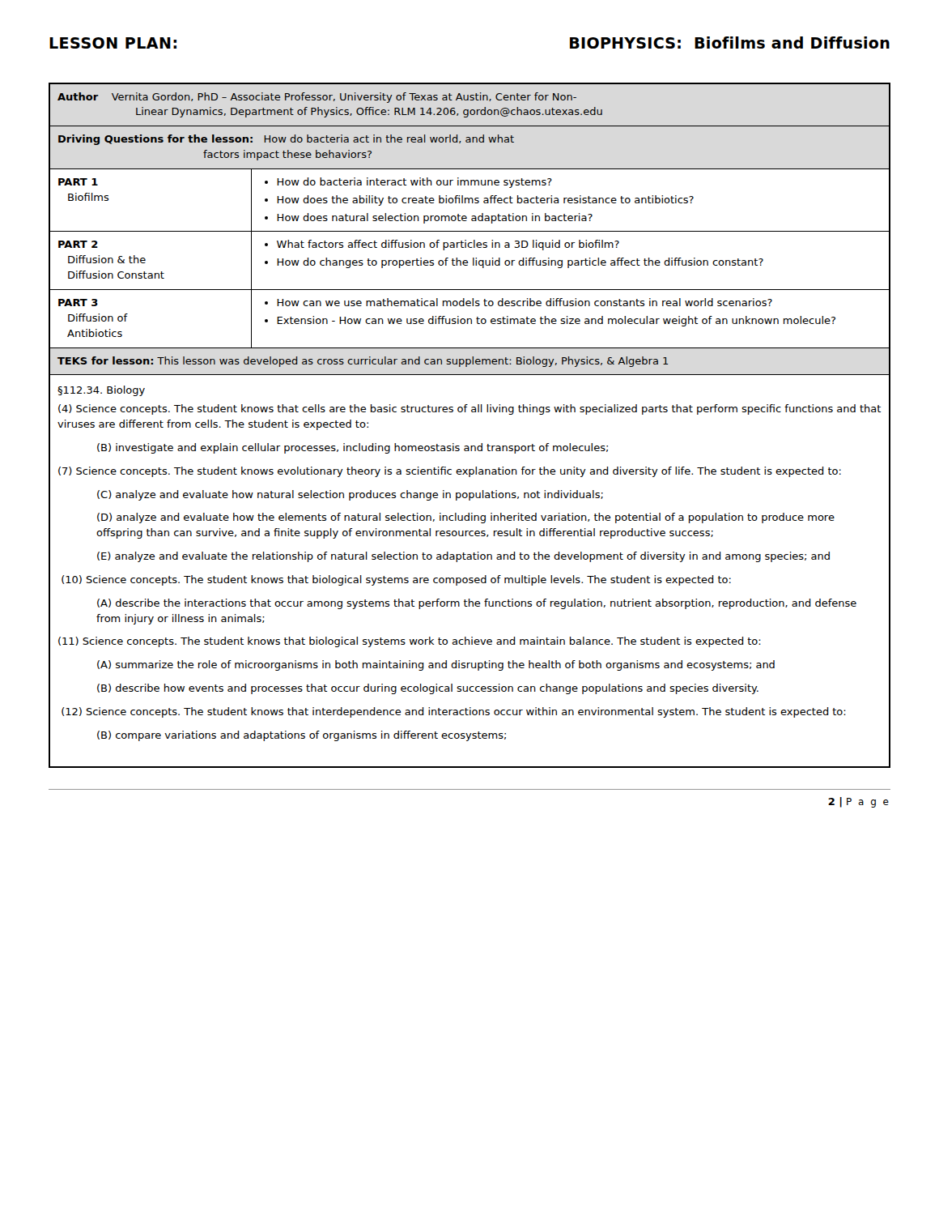LESSON PLAN:
BIOPHYSICS: Biofilms and Diffusion
| Author Vernita Gordon, PhD – Associate Professor, University of Texas at Austin, Center for Non- Linear Dynamics, Department of Physics, Office: RLM 14.206, gordon@chaos.utexas.edu |
| Driving Questions for the lesson: How do bacteria act in the real world, and what factors impact these behaviors? |
| PART 1 Biofilms | How do bacteria interact with our immune systems? How does the ability to create biofilms affect bacteria resistance to antibiotics? How does natural selection promote adaptation in bacteria? |
| PART 2 Diffusion & the Diffusion Constant | What factors affect diffusion of particles in a 3D liquid or biofilm? How do changes to properties of the liquid or diffusing particle affect the diffusion constant? |
| PART 3 Diffusion of Antibiotics | How can we use mathematical models to describe diffusion constants in real world scenarios? Extension - How can we use diffusion to estimate the size and molecular weight of an unknown molecule? |
| TEKS for lesson: This lesson was developed as cross curricular and can supplement: Biology, Physics, & Algebra 1 |
| §112.34. Biology (4) Science concepts. The student knows that cells are the basic structures of all living things with specialized parts that perform specific functions and that viruses are different from cells. The student is expected to: (B) investigate and explain cellular processes, including homeostasis and transport of molecules; (7) Science concepts. The student knows evolutionary theory is a scientific explanation for the unity and diversity of life. The student is expected to: (C) analyze and evaluate how natural selection produces change in populations, not individuals; (D) analyze and evaluate how the elements of natural selection, including inherited variation, the potential of a population to produce more offspring than can survive, and a finite supply of environmental resources, result in differential reproductive success; (E) analyze and evaluate the relationship of natural selection to adaptation and to the development of diversity in and among species; and (10) Science concepts. The student knows that biological systems are composed of multiple levels. The student is expected to: (A) describe the interactions that occur among systems that perform the functions of regulation, nutrient absorption, reproduction, and defense from injury or illness in animals; (11) Science concepts. The student knows that biological systems work to achieve and maintain balance. The student is expected to: (A) summarize the role of microorganisms in both maintaining and disrupting the health of both organisms and ecosystems; and (B) describe how events and processes that occur during ecological succession can change populations and species diversity. (12) Science concepts. The student knows that interdependence and interactions occur within an environmental system. The student is expected to: (B) compare variations and adaptations of organisms in different ecosystems; |
2 | P a g e